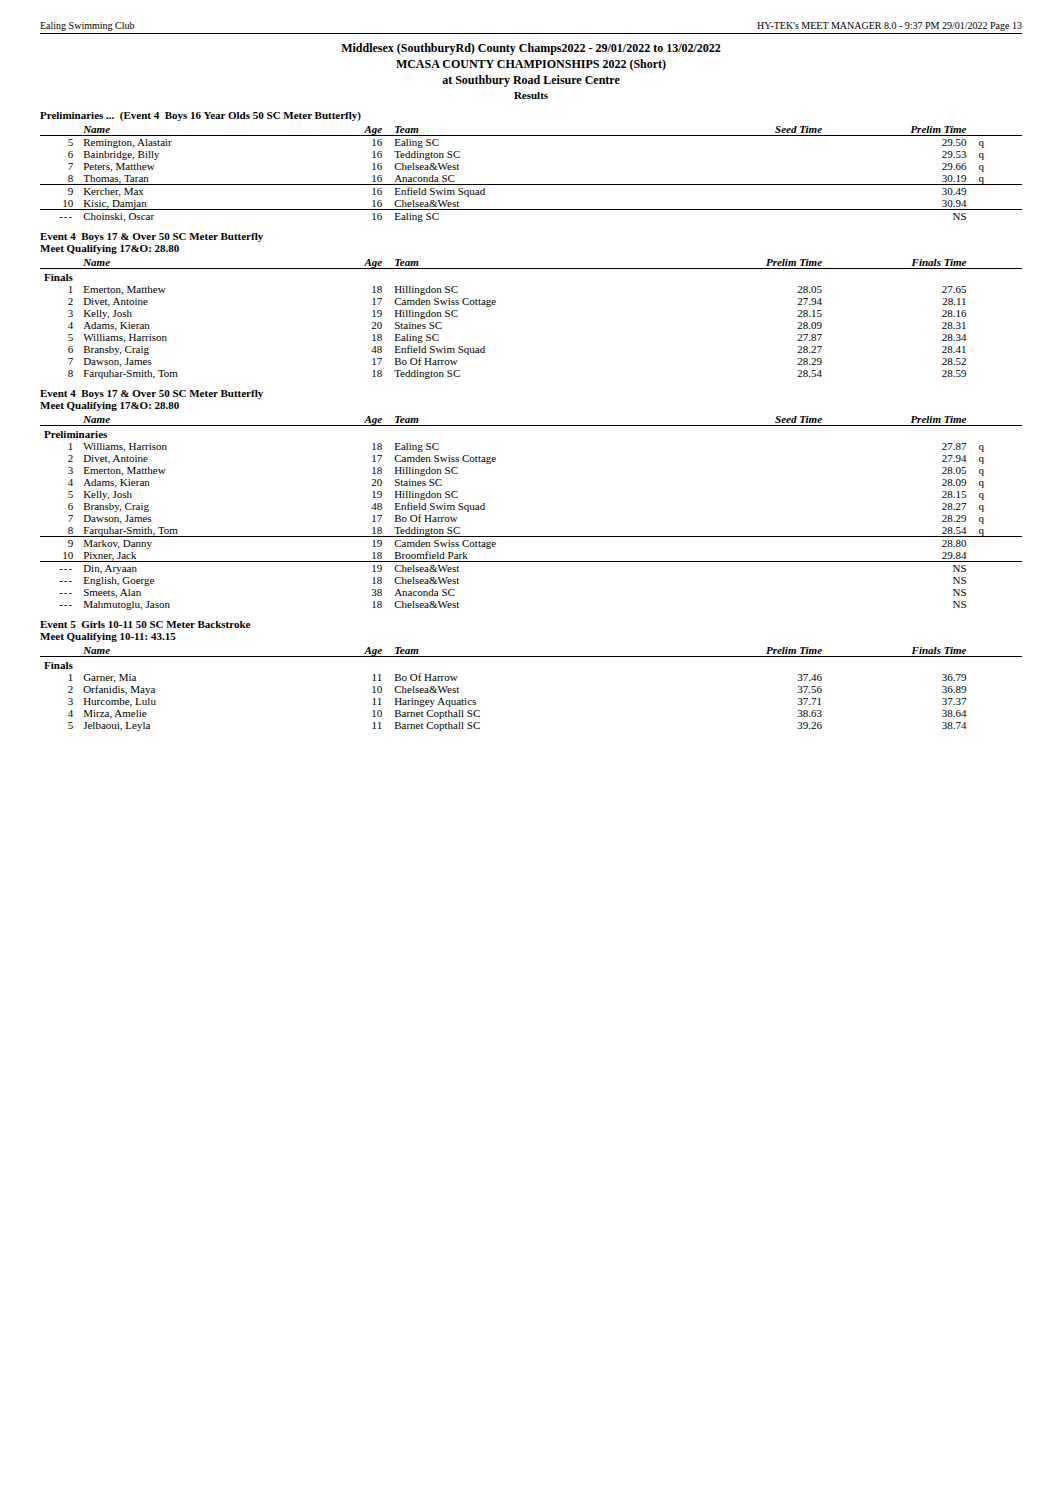Ealing Swimming Club
HY-TEK's MEET MANAGER 8.0 - 9:37 PM 29/01/2022 Page 13
Middlesex (SouthburyRd) County Champs2022 - 29/01/2022 to 13/02/2022
MCASA COUNTY CHAMPIONSHIPS 2022 (Short)
at Southbury Road Leisure Centre
Results
Preliminaries ... (Event 4 Boys 16 Year Olds 50 SC Meter Butterfly)
| | Name | Age | Team | Seed Time | Prelim Time | |
| --- | --- | --- | --- | --- | --- | --- |
| 5 | Remington, Alastair | 16 | Ealing SC | | 29.50 | q |
| 6 | Bainbridge, Billy | 16 | Teddington SC | | 29.53 | q |
| 7 | Peters, Matthew | 16 | Chelsea&West | | 29.66 | q |
| 8 | Thomas, Taran | 16 | Anaconda SC | | 30.19 | q |
| 9 | Kercher, Max | 16 | Enfield Swim Squad | | 30.49 | |
| 10 | Kisic, Damjan | 16 | Chelsea&West | | 30.94 | |
| --- | Choinski, Oscar | 16 | Ealing SC | | NS | |
Event 4 Boys 17 & Over 50 SC Meter Butterfly
Meet Qualifying 17&O: 28.80
| | Name | Age | Team | Prelim Time | Finals Time | |
| --- | --- | --- | --- | --- | --- | --- |
| Finals |
| 1 | Emerton, Matthew | 18 | Hillingdon SC | 28.05 | 27.65 | |
| 2 | Divet, Antoine | 17 | Camden Swiss Cottage | 27.94 | 28.11 | |
| 3 | Kelly, Josh | 19 | Hillingdon SC | 28.15 | 28.16 | |
| 4 | Adams, Kieran | 20 | Staines SC | 28.09 | 28.31 | |
| 5 | Williams, Harrison | 18 | Ealing SC | 27.87 | 28.34 | |
| 6 | Bransby, Craig | 48 | Enfield Swim Squad | 28.27 | 28.41 | |
| 7 | Dawson, James | 17 | Bo Of Harrow | 28.29 | 28.52 | |
| 8 | Farquhar-Smith, Tom | 18 | Teddington SC | 28.54 | 28.59 | |
Event 4 Boys 17 & Over 50 SC Meter Butterfly
Meet Qualifying 17&O: 28.80
| | Name | Age | Team | Seed Time | Prelim Time | |
| --- | --- | --- | --- | --- | --- | --- |
| Preliminaries |
| 1 | Williams, Harrison | 18 | Ealing SC | | 27.87 | q |
| 2 | Divet, Antoine | 17 | Camden Swiss Cottage | | 27.94 | q |
| 3 | Emerton, Matthew | 18 | Hillingdon SC | | 28.05 | q |
| 4 | Adams, Kieran | 20 | Staines SC | | 28.09 | q |
| 5 | Kelly, Josh | 19 | Hillingdon SC | | 28.15 | q |
| 6 | Bransby, Craig | 48 | Enfield Swim Squad | | 28.27 | q |
| 7 | Dawson, James | 17 | Bo Of Harrow | | 28.29 | q |
| 8 | Farquhar-Smith, Tom | 18 | Teddington SC | | 28.54 | q |
| 9 | Markov, Danny | 19 | Camden Swiss Cottage | | 28.80 | |
| 10 | Pixner, Jack | 18 | Broomfield Park | | 29.84 | |
| --- | Din, Aryaan | 19 | Chelsea&West | | NS | |
| --- | English, Goerge | 18 | Chelsea&West | | NS | |
| --- | Smeets, Alan | 38 | Anaconda SC | | NS | |
| --- | Mahmutoglu, Jason | 18 | Chelsea&West | | NS | |
Event 5 Girls 10-11 50 SC Meter Backstroke
Meet Qualifying 10-11: 43.15
| | Name | Age | Team | Prelim Time | Finals Time | |
| --- | --- | --- | --- | --- | --- | --- |
| Finals |
| 1 | Garner, Mia | 11 | Bo Of Harrow | 37.46 | 36.79 | |
| 2 | Orfanidis, Maya | 10 | Chelsea&West | 37.56 | 36.89 | |
| 3 | Hurcombe, Lulu | 11 | Haringey Aquatics | 37.71 | 37.37 | |
| 4 | Mirza, Amelie | 10 | Barnet Copthall SC | 38.63 | 38.64 | |
| 5 | Jelbaoui, Leyla | 11 | Barnet Copthall SC | 39.26 | 38.74 | |